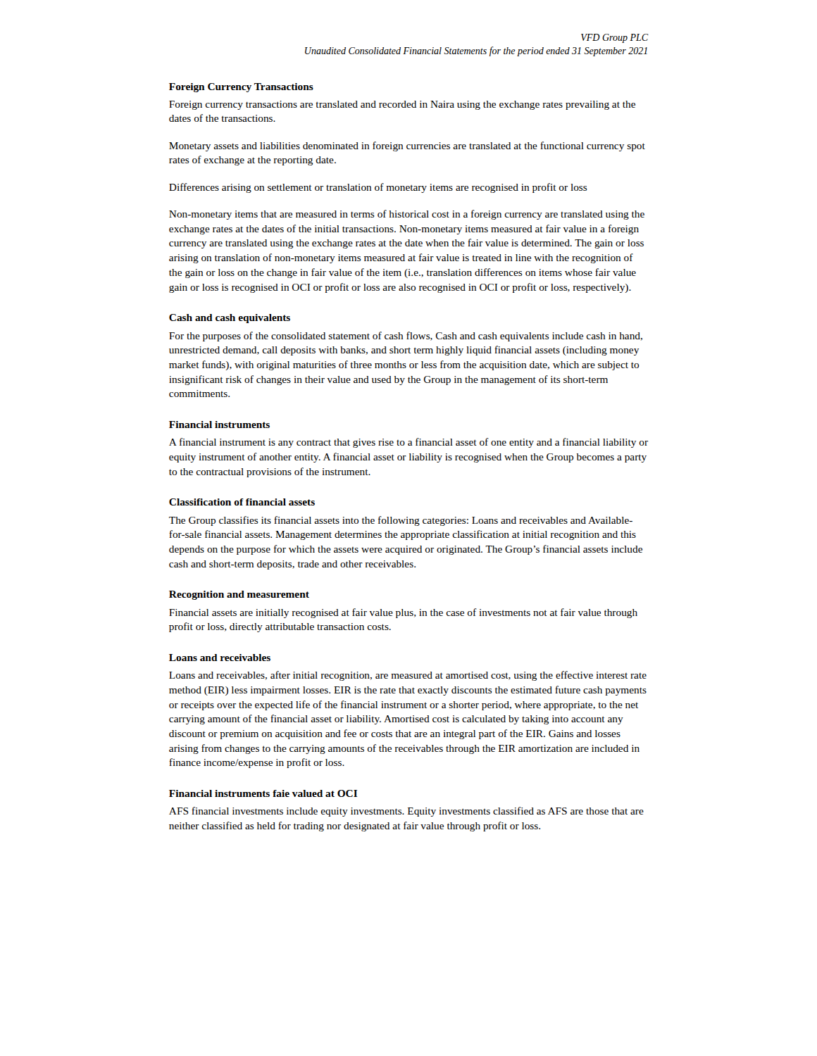VFD Group PLC
Unaudited Consolidated Financial Statements for the period ended 31 September 2021
Foreign Currency Transactions
Foreign currency transactions are translated and recorded in Naira using the exchange rates prevailing at the dates of the transactions.
Monetary assets and liabilities denominated in foreign currencies are translated at the functional currency spot rates of exchange at the reporting date.
Differences arising on settlement or translation of monetary items are recognised in profit or loss
Non-monetary items that are measured in terms of historical cost in a foreign currency are translated using the exchange rates at the dates of the initial transactions. Non-monetary items measured at fair value in a foreign currency are translated using the exchange rates at the date when the fair value is determined. The gain or loss arising on translation of non-monetary items measured at fair value is treated in line with the recognition of the gain or loss on the change in fair value of the item (i.e., translation differences on items whose fair value gain or loss is recognised in OCI or profit or loss are also recognised in OCI or profit or loss, respectively).
Cash and cash equivalents
For the purposes of the consolidated statement of cash flows, Cash and cash equivalents include cash in hand, unrestricted demand, call deposits with banks, and short term highly liquid financial assets (including money market funds), with original maturities of three months or less from the acquisition date, which are subject to insignificant risk of changes in their value and used by the Group in the management of its short-term commitments.
Financial instruments
A financial instrument is any contract that gives rise to a financial asset of one entity and a financial liability or equity instrument of another entity. A financial asset or liability is recognised when the Group becomes a party to the contractual provisions of the instrument.
Classification of financial assets
The Group classifies its financial assets into the following categories: Loans and receivables and Available-for-sale financial assets. Management determines the appropriate classification at initial recognition and this depends on the purpose for which the assets were acquired or originated. The Group’s financial assets include cash and short-term deposits, trade and other receivables.
Recognition and measurement
Financial assets are initially recognised at fair value plus, in the case of investments not at fair value through profit or loss, directly attributable transaction costs.
Loans and receivables
Loans and receivables, after initial recognition, are measured at amortised cost, using the effective interest rate method (EIR) less impairment losses. EIR is the rate that exactly discounts the estimated future cash payments or receipts over the expected life of the financial instrument or a shorter period, where appropriate, to the net carrying amount of the financial asset or liability. Amortised cost is calculated by taking into account any discount or premium on acquisition and fee or costs that are an integral part of the EIR. Gains and losses arising from changes to the carrying amounts of the receivables through the EIR amortization are included in finance income/expense in profit or loss.
Financial instruments faie valued at OCI
AFS financial investments include equity investments. Equity investments classified as AFS are those that are neither classified as held for trading nor designated at fair value through profit or loss.